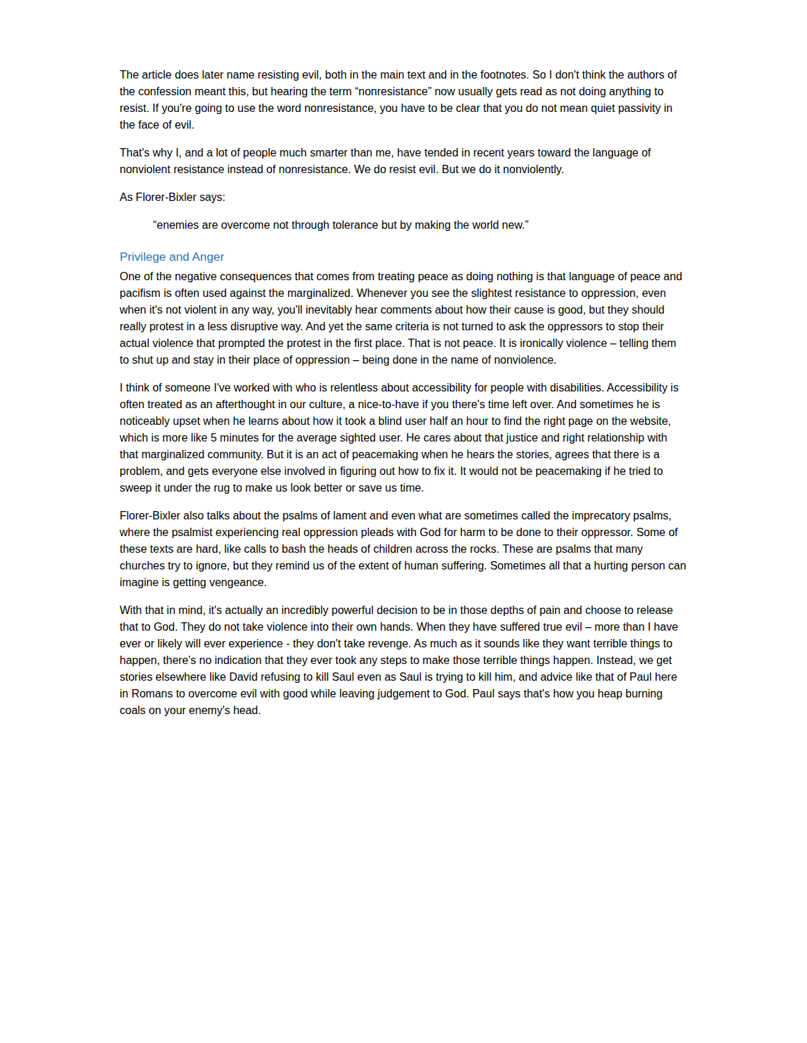The article does later name resisting evil, both in the main text and in the footnotes. So I don't think the authors of the confession meant this, but hearing the term “nonresistance” now usually gets read as not doing anything to resist. If you're going to use the word nonresistance, you have to be clear that you do not mean quiet passivity in the face of evil.
That's why I, and a lot of people much smarter than me, have tended in recent years toward the language of nonviolent resistance instead of nonresistance. We do resist evil. But we do it nonviolently.
As Florer-Bixler says:
“enemies are overcome not through tolerance but by making the world new.”
Privilege and Anger
One of the negative consequences that comes from treating peace as doing nothing is that language of peace and pacifism is often used against the marginalized. Whenever you see the slightest resistance to oppression, even when it's not violent in any way, you'll inevitably hear comments about how their cause is good, but they should really protest in a less disruptive way. And yet the same criteria is not turned to ask the oppressors to stop their actual violence that prompted the protest in the first place. That is not peace. It is ironically violence – telling them to shut up and stay in their place of oppression – being done in the name of nonviolence.
I think of someone I've worked with who is relentless about accessibility for people with disabilities. Accessibility is often treated as an afterthought in our culture, a nice-to-have if you there's time left over. And sometimes he is noticeably upset when he learns about how it took a blind user half an hour to find the right page on the website, which is more like 5 minutes for the average sighted user. He cares about that justice and right relationship with that marginalized community. But it is an act of peacemaking when he hears the stories, agrees that there is a problem, and gets everyone else involved in figuring out how to fix it. It would not be peacemaking if he tried to sweep it under the rug to make us look better or save us time.
Florer-Bixler also talks about the psalms of lament and even what are sometimes called the imprecatory psalms, where the psalmist experiencing real oppression pleads with God for harm to be done to their oppressor. Some of these texts are hard, like calls to bash the heads of children across the rocks. These are psalms that many churches try to ignore, but they remind us of the extent of human suffering. Sometimes all that a hurting person can imagine is getting vengeance.
With that in mind, it's actually an incredibly powerful decision to be in those depths of pain and choose to release that to God. They do not take violence into their own hands. When they have suffered true evil – more than I have ever or likely will ever experience - they don't take revenge. As much as it sounds like they want terrible things to happen, there's no indication that they ever took any steps to make those terrible things happen. Instead, we get stories elsewhere like David refusing to kill Saul even as Saul is trying to kill him, and advice like that of Paul here in Romans to overcome evil with good while leaving judgement to God. Paul says that's how you heap burning coals on your enemy's head.